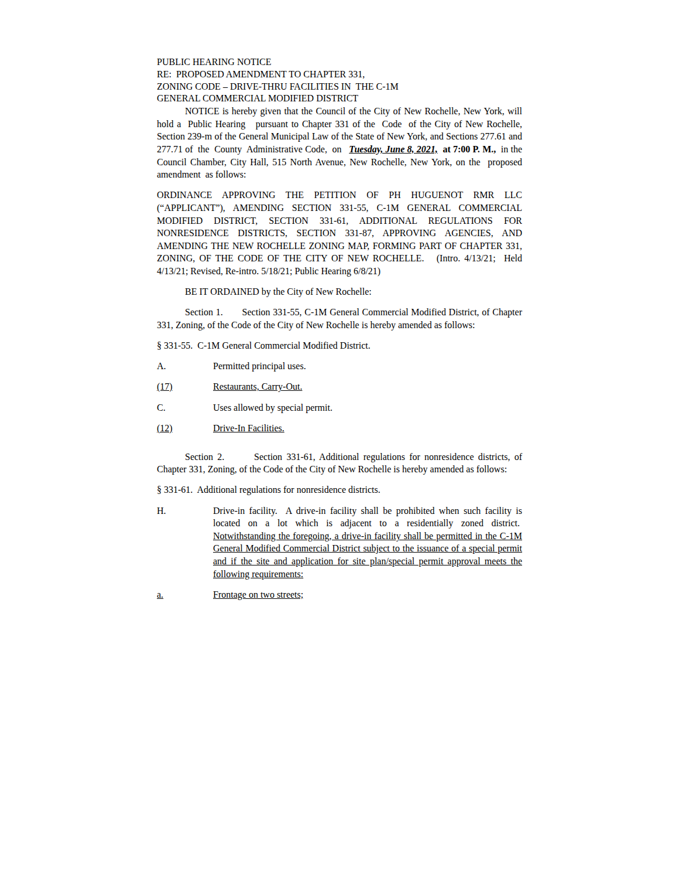PUBLIC HEARING NOTICE
RE: PROPOSED AMENDMENT TO CHAPTER 331,
ZONING CODE – DRIVE-THRU FACILITIES IN THE C-1M
GENERAL COMMERCIAL MODIFIED DISTRICT
NOTICE is hereby given that the Council of the City of New Rochelle, New York, will hold a Public Hearing pursuant to Chapter 331 of the Code of the City of New Rochelle, Section 239-m of the General Municipal Law of the State of New York, and Sections 277.61 and 277.71 of the County Administrative Code, on Tuesday, June 8, 2021, at 7:00 P. M., in the Council Chamber, City Hall, 515 North Avenue, New Rochelle, New York, on the proposed amendment as follows:
ORDINANCE APPROVING THE PETITION OF PH HUGUENOT RMR LLC (“APPLICANT”), AMENDING SECTION 331-55, C-1M GENERAL COMMERCIAL MODIFIED DISTRICT, SECTION 331-61, ADDITIONAL REGULATIONS FOR NONRESIDENCE DISTRICTS, SECTION 331-87, APPROVING AGENCIES, AND AMENDING THE NEW ROCHELLE ZONING MAP, FORMING PART OF CHAPTER 331, ZONING, OF THE CODE OF THE CITY OF NEW ROCHELLE. (Intro. 4/13/21; Held 4/13/21; Revised, Re-intro. 5/18/21; Public Hearing 6/8/21)
BE IT ORDAINED by the City of New Rochelle:
Section 1. Section 331-55, C-1M General Commercial Modified District, of Chapter 331, Zoning, of the Code of the City of New Rochelle is hereby amended as follows:
§ 331-55. C-1M General Commercial Modified District.
| A. | Permitted principal uses. |
| (17) | Restaurants, Carry-Out. |
| C. | Uses allowed by special permit. |
| (12) | Drive-In Facilities. |
Section 2. Section 331-61, Additional regulations for nonresidence districts, of Chapter 331, Zoning, of the Code of the City of New Rochelle is hereby amended as follows:
§ 331-61. Additional regulations for nonresidence districts.
| H. | Drive-in facility. A drive-in facility shall be prohibited when such facility is located on a lot which is adjacent to a residentially zoned district. Notwithstanding the foregoing, a drive-in facility shall be permitted in the C-1M General Modified Commercial District subject to the issuance of a special permit and if the site and application for site plan/special permit approval meets the following requirements: |
| a. | Frontage on two streets; |